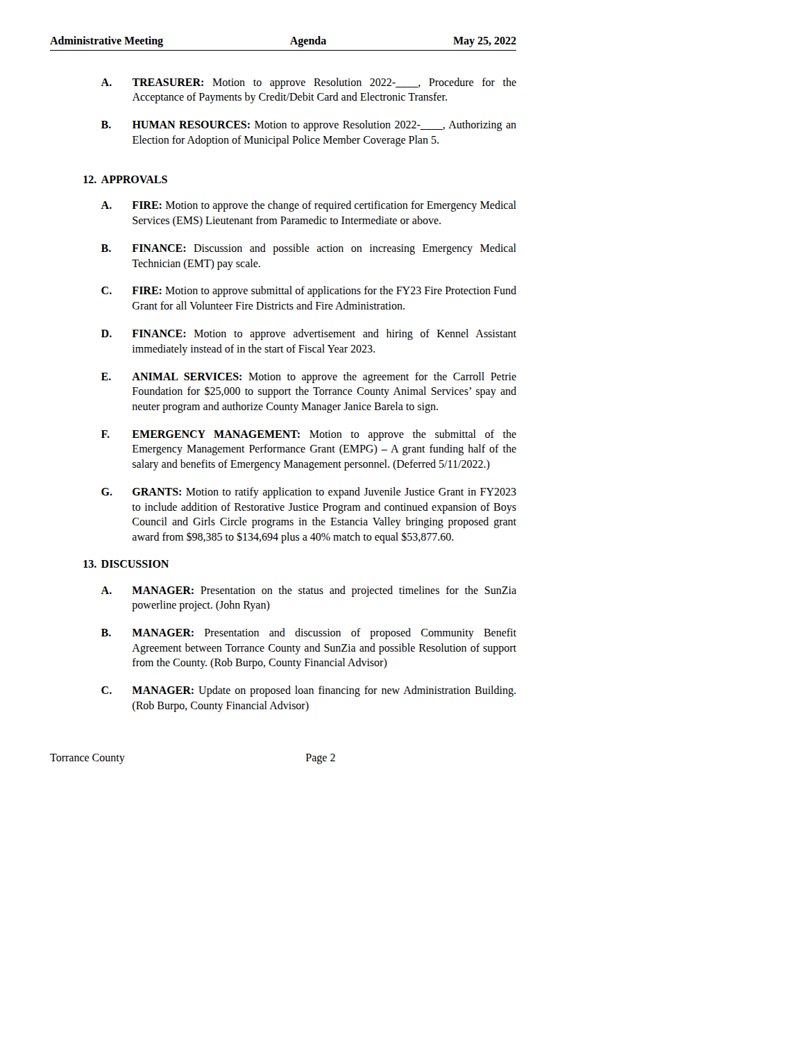Administrative Meeting Agenda May 25, 2022
A. TREASURER: Motion to approve Resolution 2022-____, Procedure for the Acceptance of Payments by Credit/Debit Card and Electronic Transfer.
B. HUMAN RESOURCES: Motion to approve Resolution 2022-____, Authorizing an Election for Adoption of Municipal Police Member Coverage Plan 5.
12.
Approvals
A. FIRE: Motion to approve the change of required certification for Emergency Medical Services (EMS) Lieutenant from Paramedic to Intermediate or above.
B. FINANCE: Discussion and possible action on increasing Emergency Medical Technician (EMT) pay scale.
C. FIRE: Motion to approve submittal of applications for the FY23 Fire Protection Fund Grant for all Volunteer Fire Districts and Fire Administration.
D. FINANCE: Motion to approve advertisement and hiring of Kennel Assistant immediately instead of in the start of Fiscal Year 2023.
E. ANIMAL SERVICES: Motion to approve the agreement for the Carroll Petrie Foundation for $25,000 to support the Torrance County Animal Services’ spay and neuter program and authorize County Manager Janice Barela to sign.
F. EMERGENCY MANAGEMENT: Motion to approve the submittal of the Emergency Management Performance Grant (EMPG) – A grant funding half of the salary and benefits of Emergency Management personnel. (Deferred 5/11/2022.)
G. GRANTS: Motion to ratify application to expand Juvenile Justice Grant in FY2023 to include addition of Restorative Justice Program and continued expansion of Boys Council and Girls Circle programs in the Estancia Valley bringing proposed grant award from $98,385 to $134,694 plus a 40% match to equal $53,877.60.
13.
Discussion
A. MANAGER: Presentation on the status and projected timelines for the SunZia powerline project. (John Ryan)
B. MANAGER: Presentation and discussion of proposed Community Benefit Agreement between Torrance County and SunZia and possible Resolution of support from the County. (Rob Burpo, County Financial Advisor)
C. MANAGER: Update on proposed loan financing for new Administration Building. (Rob Burpo, County Financial Advisor)
Torrance County Page 2